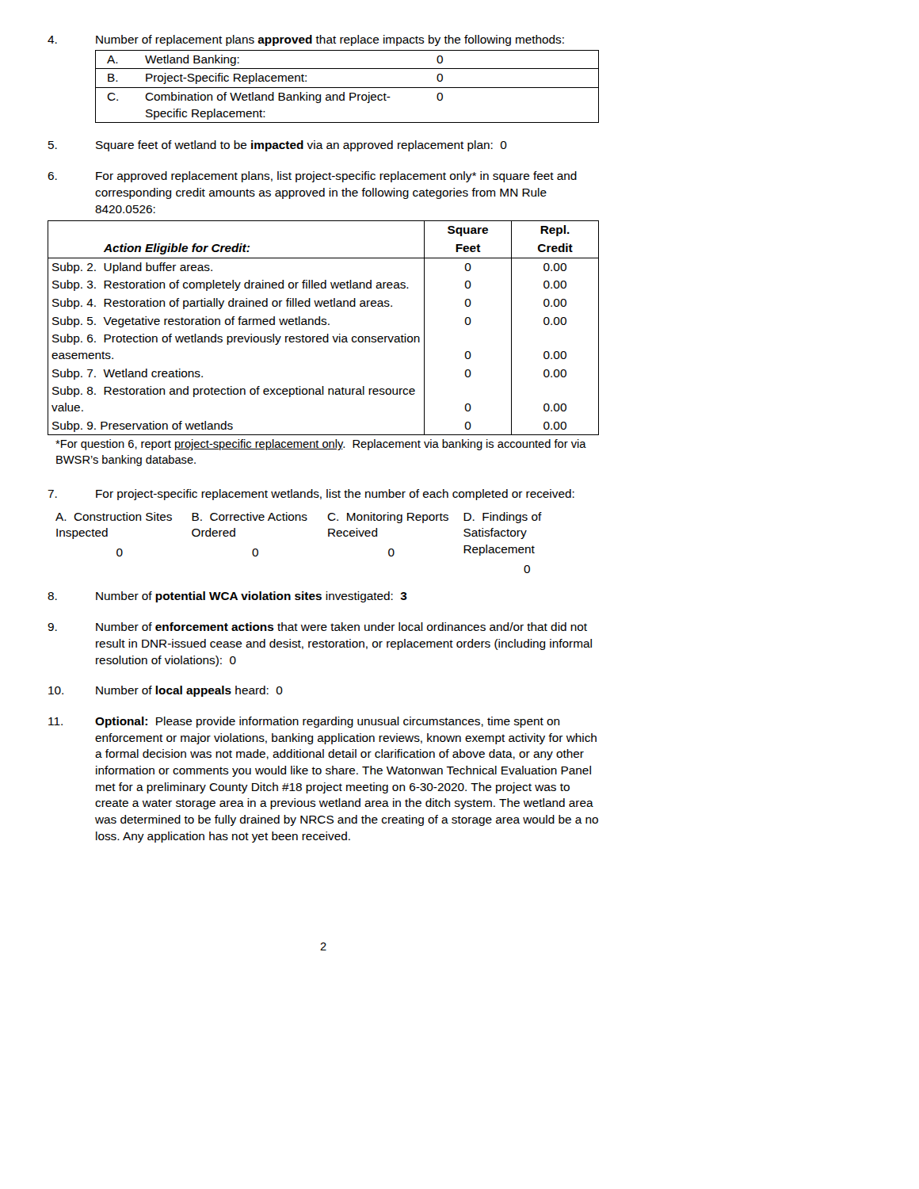4.
Number of replacement plans approved that replace impacts by the following methods:
| A. | Wetland Banking: | 0 |
| B. | Project-Specific Replacement: | 0 |
| C. | Combination of Wetland Banking and Project-Specific Replacement: | 0 |
5.
Square feet of wetland to be impacted via an approved replacement plan: 0
6.
For approved replacement plans, list project-specific replacement only* in square feet and corresponding credit amounts as approved in the following categories from MN Rule 8420.0526:
| | Square | Repl. |
| --- | --- | --- |
| Action Eligible for Credit: | Feet | Credit |
| Subp. 2. Upland buffer areas. | 0 | 0.00 |
| Subp. 3. Restoration of completely drained or filled wetland areas. | 0 | 0.00 |
| Subp. 4. Restoration of partially drained or filled wetland areas. | 0 | 0.00 |
| Subp. 5. Vegetative restoration of farmed wetlands. | 0 | 0.00 |
| Subp. 6. Protection of wetlands previously restored via conservation easements. | 0 | 0.00 |
| Subp. 7. Wetland creations. | 0 | 0.00 |
| Subp. 8. Restoration and protection of exceptional natural resource value. | 0 | 0.00 |
| Subp. 9. Preservation of wetlands | 0 | 0.00 |
*For question 6, report project-specific replacement only. Replacement via banking is accounted for via BWSR’s banking database.
7.
For project-specific replacement wetlands, list the number of each completed or received:
A. Construction Sites Inspected
0
B. Corrective Actions Ordered
0
C. Monitoring Reports Received
0
D. Findings of Satisfactory Replacement
0
8.
Number of potential WCA violation sites investigated: 3
9.
Number of enforcement actions that were taken under local ordinances and/or that did not result in DNR-issued cease and desist, restoration, or replacement orders (including informal resolution of violations): 0
10.
Number of local appeals heard: 0
11.
Optional: Please provide information regarding unusual circumstances, time spent on enforcement or major violations, banking application reviews, known exempt activity for which a formal decision was not made, additional detail or clarification of above data, or any other information or comments you would like to share. The Watonwan Technical Evaluation Panel met for a preliminary County Ditch #18 project meeting on 6-30-2020. The project was to create a water storage area in a previous wetland area in the ditch system. The wetland area was determined to be fully drained by NRCS and the creating of a storage area would be a no loss. Any application has not yet been received.
2